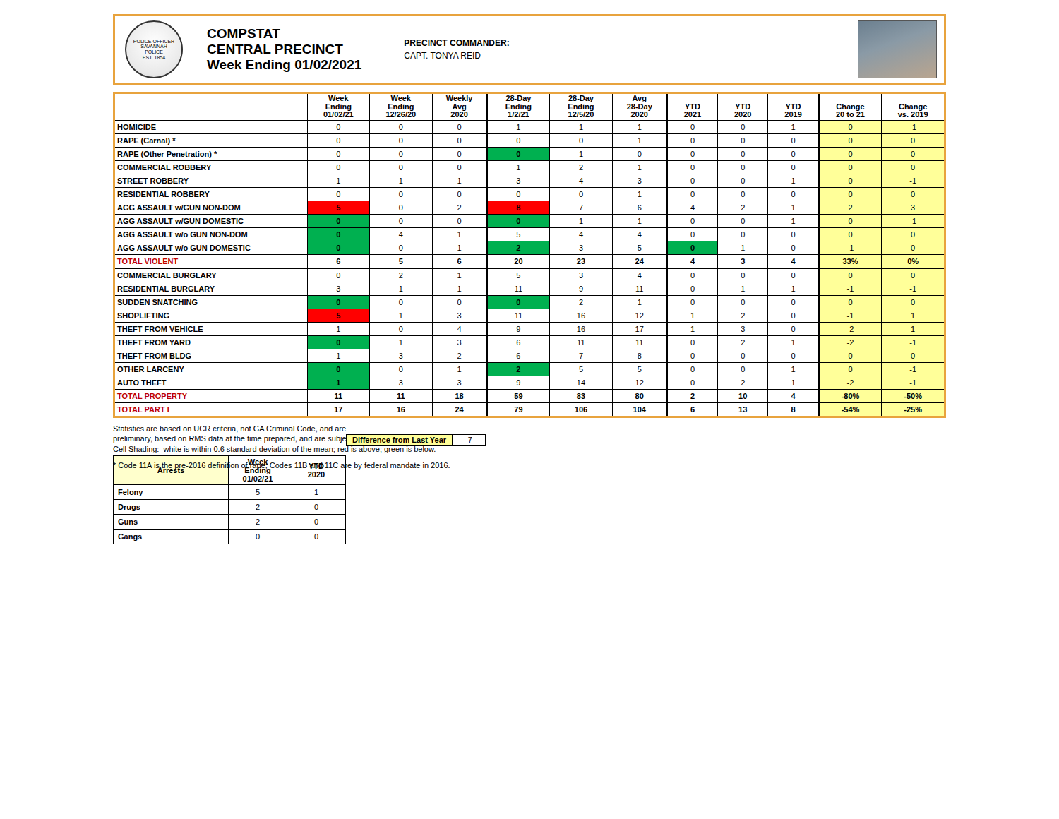POLICE OFFICER
SAVANNAH
POLICE
EST. 1854
COMPSTAT
CENTRAL PRECINCT
Week Ending 01/02/2021
PRECINCT COMMANDER:
CAPT. TONYA REID
| | Week Ending 01/02/21 | Week Ending 12/26/20 | Weekly Avg 2020 | 28-Day Ending 1/2/21 | 28-Day Ending 12/5/20 | Avg 28-Day 2020 | YTD 2021 | YTD 2020 | YTD 2019 | Change 20 to 21 | Change vs. 2019 |
| --- | --- | --- | --- | --- | --- | --- | --- | --- | --- | --- | --- |
| HOMICIDE | 0 | 0 | 0 | 1 | 1 | 1 | 0 | 0 | 1 | 0 | -1 |
| RAPE (Carnal) * | 0 | 0 | 0 | 0 | 0 | 1 | 0 | 0 | 0 | 0 | 0 |
| RAPE (Other Penetration) * | 0 | 0 | 0 | 0 | 1 | 0 | 0 | 0 | 0 | 0 | 0 |
| COMMERCIAL ROBBERY | 0 | 0 | 0 | 1 | 2 | 1 | 0 | 0 | 0 | 0 | 0 |
| STREET ROBBERY | 1 | 1 | 1 | 3 | 4 | 3 | 0 | 0 | 1 | 0 | -1 |
| RESIDENTIAL ROBBERY | 0 | 0 | 0 | 0 | 0 | 1 | 0 | 0 | 0 | 0 | 0 |
| AGG ASSAULT w/GUN NON-DOM | 5 | 0 | 2 | 8 | 7 | 6 | 4 | 2 | 1 | 2 | 3 |
| AGG ASSAULT w/GUN DOMESTIC | 0 | 0 | 0 | 0 | 1 | 1 | 0 | 0 | 1 | 0 | -1 |
| AGG ASSAULT w/o GUN NON-DOM | 0 | 4 | 1 | 5 | 4 | 4 | 0 | 0 | 0 | 0 | 0 |
| AGG ASSAULT w/o GUN DOMESTIC | 0 | 0 | 1 | 2 | 3 | 5 | 0 | 1 | 0 | -1 | 0 |
| TOTAL VIOLENT | 6 | 5 | 6 | 20 | 23 | 24 | 4 | 3 | 4 | 33% | 0% |
| COMMERCIAL BURGLARY | 0 | 2 | 1 | 5 | 3 | 4 | 0 | 0 | 0 | 0 | 0 |
| RESIDENTIAL BURGLARY | 3 | 1 | 1 | 11 | 9 | 11 | 0 | 1 | 1 | -1 | -1 |
| SUDDEN SNATCHING | 0 | 0 | 0 | 0 | 2 | 1 | 0 | 0 | 0 | 0 | 0 |
| SHOPLIFTING | 5 | 1 | 3 | 11 | 16 | 12 | 1 | 2 | 0 | -1 | 1 |
| THEFT FROM VEHICLE | 1 | 0 | 4 | 9 | 16 | 17 | 1 | 3 | 0 | -2 | 1 |
| THEFT FROM YARD | 0 | 1 | 3 | 6 | 11 | 11 | 0 | 2 | 1 | -2 | -1 |
| THEFT FROM BLDG | 1 | 3 | 2 | 6 | 7 | 8 | 0 | 0 | 0 | 0 | 0 |
| OTHER LARCENY | 0 | 0 | 1 | 2 | 5 | 5 | 0 | 0 | 1 | 0 | -1 |
| AUTO THEFT | 1 | 3 | 3 | 9 | 14 | 12 | 0 | 2 | 1 | -2 | -1 |
| TOTAL PROPERTY | 11 | 11 | 18 | 59 | 83 | 80 | 2 | 10 | 4 | -80% | -50% |
| TOTAL PART I | 17 | 16 | 24 | 79 | 106 | 104 | 6 | 13 | 8 | -54% | -25% |
Statistics are based on UCR criteria, not GA Criminal Code, and are
preliminary, based on RMS data at the time prepared, and are subject to change.
Cell Shading: white is within 0.6 standard deviation of the mean; red is above; green is below.
* Code 11A is the pre-2016 definition of rape; Codes 11B and 11C are by federal mandate in 2016.
Difference from Last Year-7
| Arrests | Week Ending 01/02/21 | YTD 2020 |
| --- | --- | --- |
| Felony | 5 | 1 |
| Drugs | 2 | 0 |
| Guns | 2 | 0 |
| Gangs | 0 | 0 |